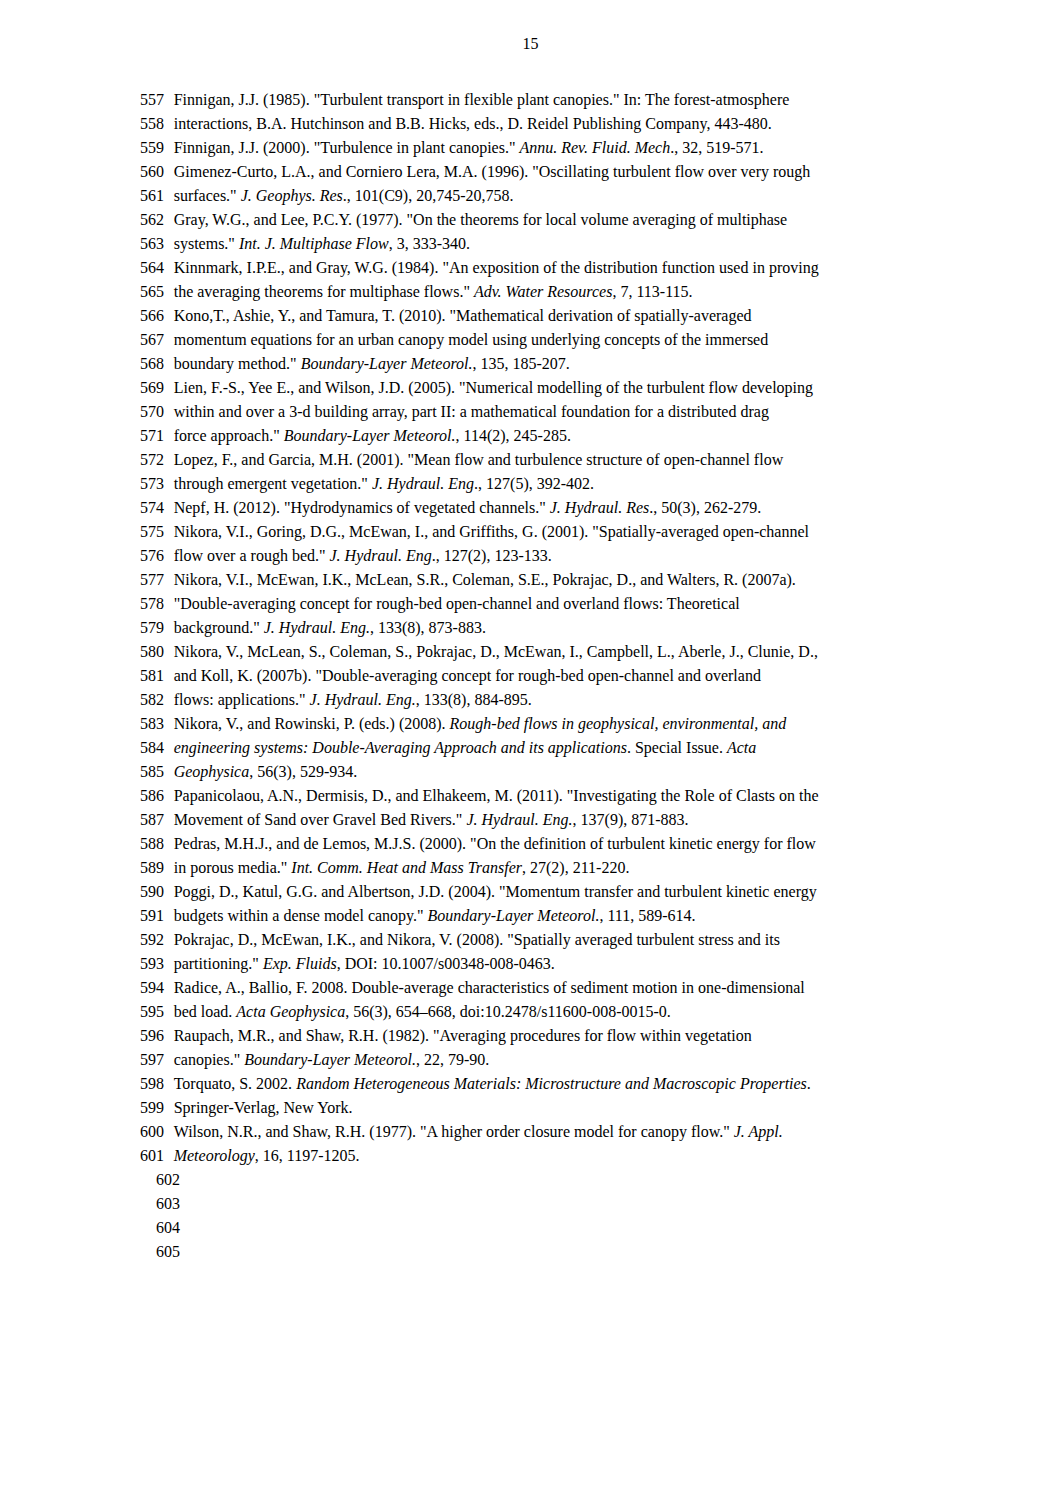15
Finnigan, J.J. (1985). "Turbulent transport in flexible plant canopies." In: The forest-atmosphere
interactions, B.A. Hutchinson and B.B. Hicks, eds., D. Reidel Publishing Company, 443-480.
Finnigan, J.J. (2000). "Turbulence in plant canopies." Annu. Rev. Fluid. Mech., 32, 519-571.
Gimenez-Curto, L.A., and Corniero Lera, M.A. (1996). "Oscillating turbulent flow over very rough
surfaces." J. Geophys. Res., 101(C9), 20,745-20,758.
Gray, W.G., and Lee, P.C.Y. (1977). "On the theorems for local volume averaging of multiphase
systems." Int. J. Multiphase Flow, 3, 333-340.
Kinnmark, I.P.E., and Gray, W.G. (1984). "An exposition of the distribution function used in proving
the averaging theorems for multiphase flows." Adv. Water Resources, 7, 113-115.
Kono,T., Ashie, Y., and Tamura, T. (2010). "Mathematical derivation of spatially-averaged
momentum equations for an urban canopy model using underlying concepts of the immersed
boundary method." Boundary-Layer Meteorol., 135, 185-207.
Lien, F.-S., Yee E., and Wilson, J.D. (2005). "Numerical modelling of the turbulent flow developing
within and over a 3-d building array, part II: a mathematical foundation for a distributed drag
force approach." Boundary-Layer Meteorol., 114(2), 245-285.
Lopez, F., and Garcia, M.H. (2001). "Mean flow and turbulence structure of open-channel flow
through emergent vegetation." J. Hydraul. Eng., 127(5), 392-402.
Nepf, H. (2012). "Hydrodynamics of vegetated channels." J. Hydraul. Res., 50(3), 262-279.
Nikora, V.I., Goring, D.G., McEwan, I., and Griffiths, G. (2001). "Spatially-averaged open-channel
flow over a rough bed." J. Hydraul. Eng., 127(2), 123-133.
Nikora, V.I., McEwan, I.K., McLean, S.R., Coleman, S.E., Pokrajac, D., and Walters, R. (2007a).
"Double-averaging concept for rough-bed open-channel and overland flows: Theoretical
background." J. Hydraul. Eng., 133(8), 873-883.
Nikora, V., McLean, S., Coleman, S., Pokrajac, D., McEwan, I., Campbell, L., Aberle, J., Clunie, D.,
and Koll, K. (2007b). "Double-averaging concept for rough-bed open-channel and overland
flows: applications." J. Hydraul. Eng., 133(8), 884-895.
Nikora, V., and Rowinski, P. (eds.) (2008). Rough-bed flows in geophysical, environmental, and
engineering systems: Double-Averaging Approach and its applications. Special Issue. Acta
Geophysica, 56(3), 529-934.
Papanicolaou, A.N., Dermisis, D., and Elhakeem, M. (2011). "Investigating the Role of Clasts on the
Movement of Sand over Gravel Bed Rivers." J. Hydraul. Eng., 137(9), 871-883.
Pedras, M.H.J., and de Lemos, M.J.S. (2000). "On the definition of turbulent kinetic energy for flow
in porous media." Int. Comm. Heat and Mass Transfer, 27(2), 211-220.
Poggi, D., Katul, G.G. and Albertson, J.D. (2004). "Momentum transfer and turbulent kinetic energy
budgets within a dense model canopy." Boundary-Layer Meteorol., 111, 589-614.
Pokrajac, D., McEwan, I.K., and Nikora, V. (2008). "Spatially averaged turbulent stress and its
partitioning." Exp. Fluids, DOI: 10.1007/s00348-008-0463.
Radice, A., Ballio, F. 2008. Double-average characteristics of sediment motion in one-dimensional
bed load. Acta Geophysica, 56(3), 654–668, doi:10.2478/s11600-008-0015-0.
Raupach, M.R., and Shaw, R.H. (1982). "Averaging procedures for flow within vegetation
canopies." Boundary-Layer Meteorol., 22, 79-90.
Torquato, S. 2002. Random Heterogeneous Materials: Microstructure and Macroscopic Properties.
Springer-Verlag, New York.
Wilson, N.R., and Shaw, R.H. (1977). "A higher order closure model for canopy flow." J. Appl.
Meteorology, 16, 1197-1205.